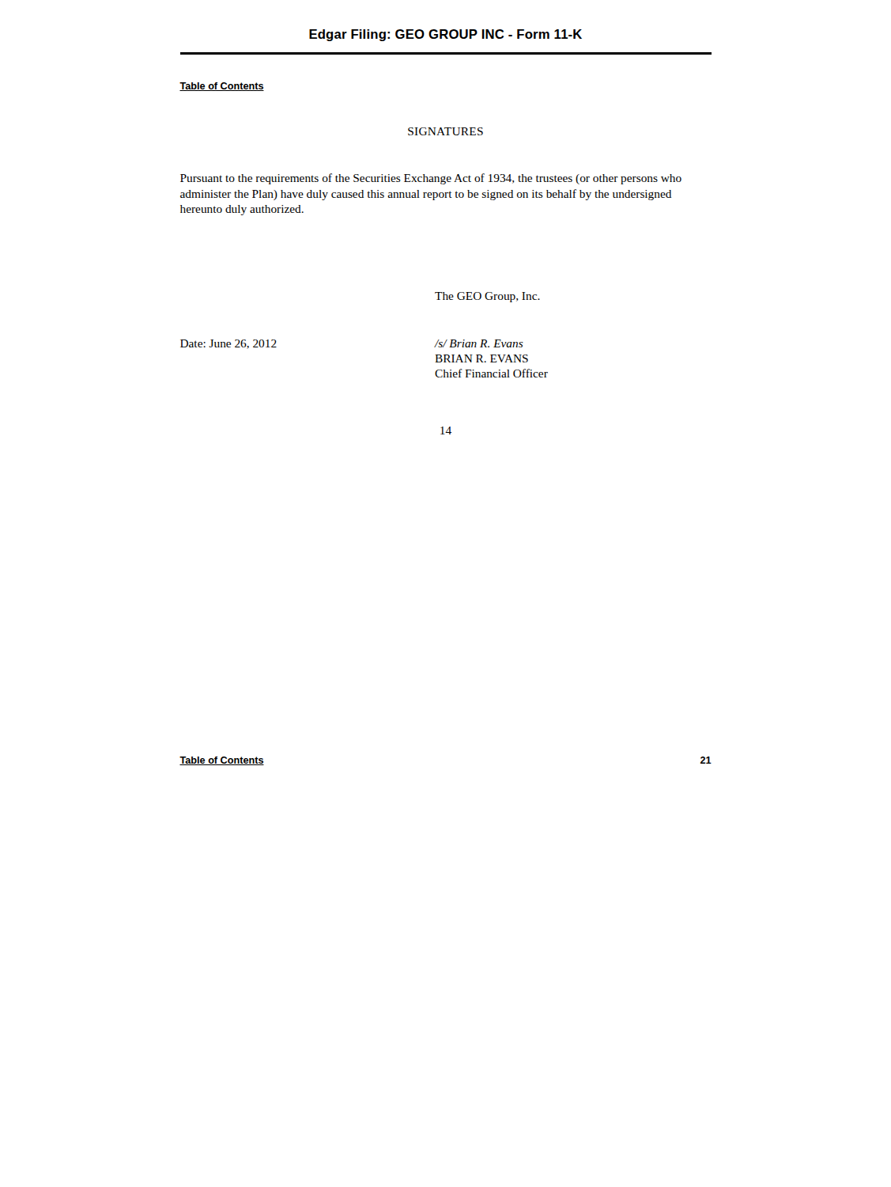Edgar Filing: GEO GROUP INC - Form 11-K
Table of Contents
SIGNATURES
Pursuant to the requirements of the Securities Exchange Act of 1934, the trustees (or other persons who administer the Plan) have duly caused this annual report to be signed on its behalf by the undersigned hereunto duly authorized.
| | The GEO Group, Inc. |
| Date: June 26, 2012 | /s/ Brian R. Evans BRIAN R. EVANS Chief Financial Officer |
14
Table of Contents 21